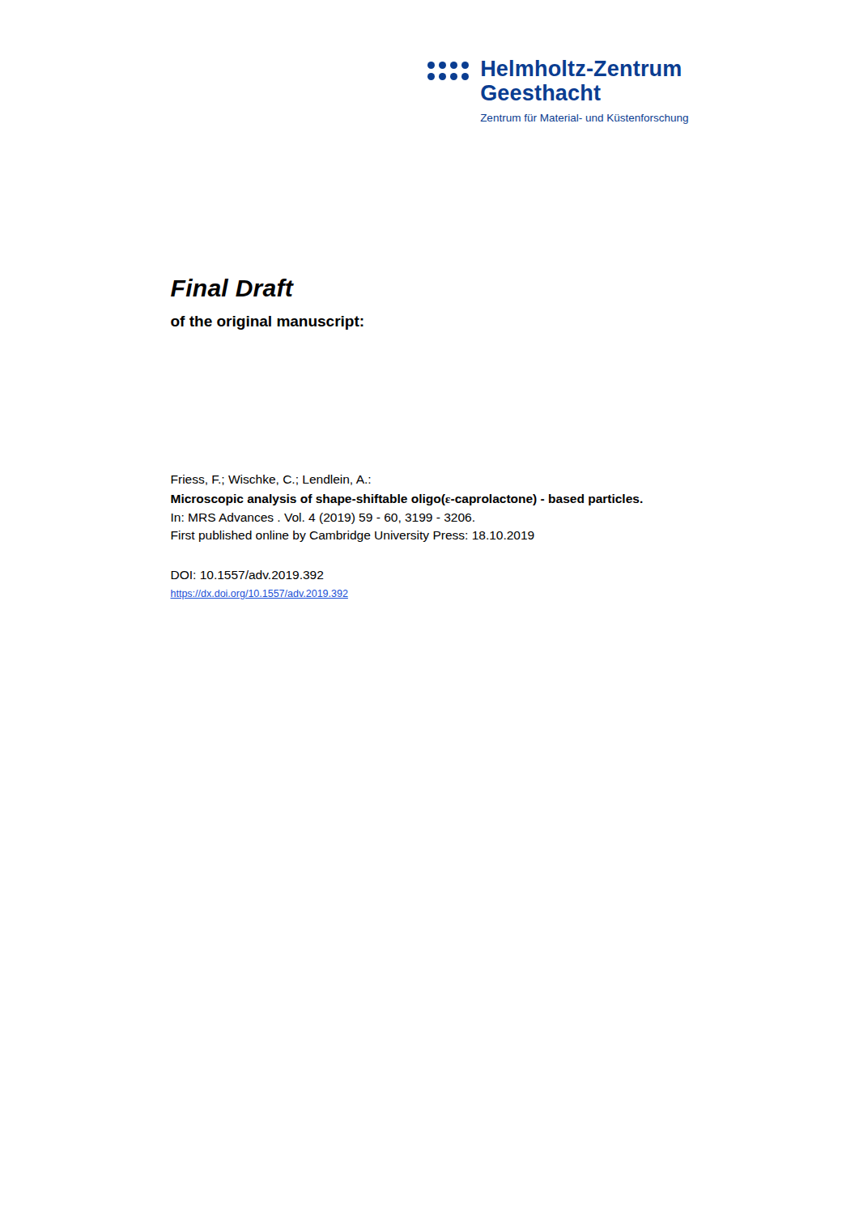Helmholtz-Zentrum Geesthacht Zentrum für Material- und Küstenforschung
Final Draft
of the original manuscript:
Friess, F.; Wischke, C.; Lendlein, A.:
Microscopic analysis of shape-shiftable oligo(ε-caprolactone) - based particles.
In: MRS Advances . Vol. 4 (2019) 59 - 60, 3199 - 3206.
First published online by Cambridge University Press: 18.10.2019
DOI: 10.1557/adv.2019.392
https://dx.doi.org/10.1557/adv.2019.392